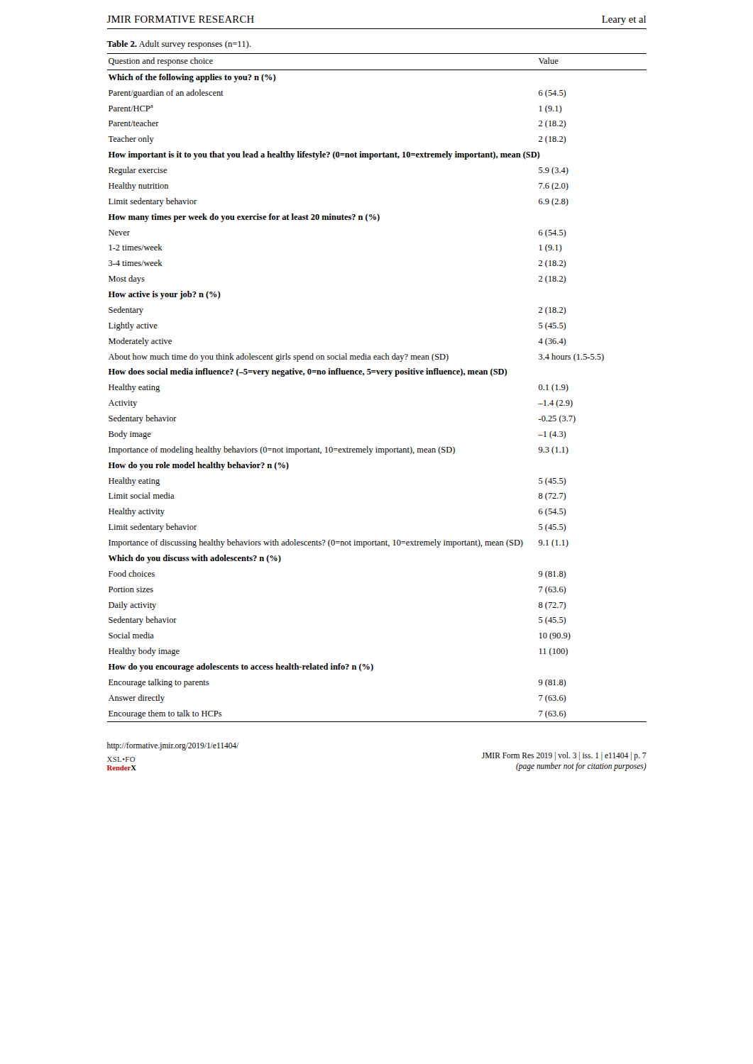JMIR FORMATIVE RESEARCH
Leary et al
Table 2. Adult survey responses (n=11).
| Question and response choice | Value |
| --- | --- |
| Which of the following applies to you? n (%) |
| Parent/guardian of an adolescent | 6 (54.5) |
| Parent/HCP a | 1 (9.1) |
| Parent/teacher | 2 (18.2) |
| Teacher only | 2 (18.2) |
| How important is it to you that you lead a healthy lifestyle? (0=not important, 10=extremely important), mean (SD) |
| Regular exercise | 5.9 (3.4) |
| Healthy nutrition | 7.6 (2.0) |
| Limit sedentary behavior | 6.9 (2.8) |
| How many times per week do you exercise for at least 20 minutes? n (%) |
| Never | 6 (54.5) |
| 1-2 times/week | 1 (9.1) |
| 3-4 times/week | 2 (18.2) |
| Most days | 2 (18.2) |
| How active is your job? n (%) |
| Sedentary | 2 (18.2) |
| Lightly active | 5 (45.5) |
| Moderately active | 4 (36.4) |
| About how much time do you think adolescent girls spend on social media each day? mean (SD) | 3.4 hours (1.5-5.5) |
| How does social media influence? (–5=very negative, 0=no influence, 5=very positive influence), mean (SD) |
| Healthy eating | 0.1 (1.9) |
| Activity | –1.4 (2.9) |
| Sedentary behavior | -0.25 (3.7) |
| Body image | –1 (4.3) |
| Importance of modeling healthy behaviors (0=not important, 10=extremely important), mean (SD) | 9.3 (1.1) |
| How do you role model healthy behavior? n (%) |
| Healthy eating | 5 (45.5) |
| Limit social media | 8 (72.7) |
| Healthy activity | 6 (54.5) |
| Limit sedentary behavior | 5 (45.5) |
| Importance of discussing healthy behaviors with adolescents? (0=not important, 10=extremely important), mean (SD) | 9.1 (1.1) |
| Which do you discuss with adolescents? n (%) |
| Food choices | 9 (81.8) |
| Portion sizes | 7 (63.6) |
| Daily activity | 8 (72.7) |
| Sedentary behavior | 5 (45.5) |
| Social media | 10 (90.9) |
| Healthy body image | 11 (100) |
| How do you encourage adolescents to access health-related info? n (%) |
| Encourage talking to parents | 9 (81.8) |
| Answer directly | 7 (63.6) |
| Encourage them to talk to HCPs | 7 (63.6) |
http://formative.jmir.org/2019/1/e11404/
XSL•FO
Render X
JMIR Form Res 2019 | vol. 3 | iss. 1 | e11404 | p. 7
(page number not for citation purposes)